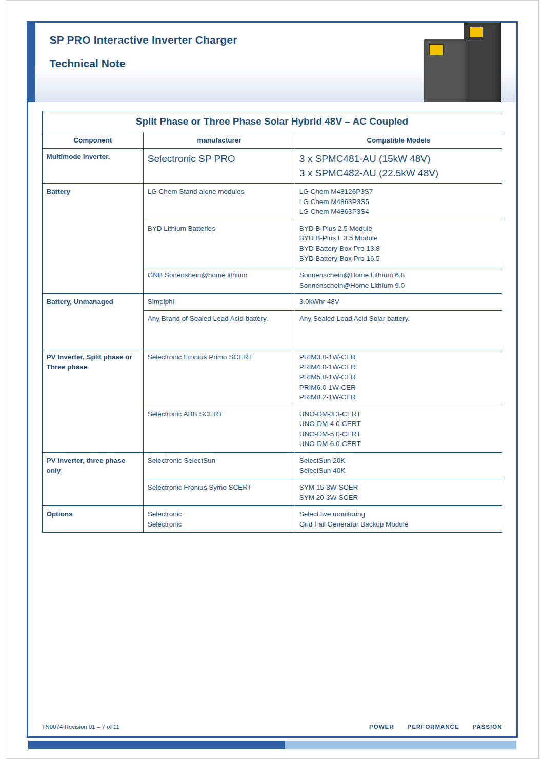SP PRO Interactive Inverter Charger
Technical Note
| Split Phase or Three Phase Solar Hybrid 48V – AC Coupled |
| Component | manufacturer | Compatible Models |
| Multimode Inverter. | Selectronic SP PRO | 3 x SPMC481-AU (15kW 48V) 3 x SPMC482-AU (22.5kW 48V) |
| Battery | LG Chem Stand alone modules | LG Chem M48126P3S7 LG Chem M4863P3S5 LG Chem M4863P3S4 |
| BYD Lithium Batteries | BYD B-Plus 2.5 Module BYD B-Plus L 3.5 Module BYD Battery-Box Pro 13.8 BYD Battery-Box Pro 16.5 |
| GNB Sonenshein@home lithium | Sonnenschein@Home Lithium 6.8 Sonnenschein@Home Lithium 9.0 |
| Battery, Unmanaged | Simplphi | 3.0kWhr 48V |
| Any Brand of Sealed Lead Acid battery. | Any Sealed Lead Acid Solar battery. |
| PV Inverter, Split phase or Three phase | Selectronic Fronius Primo SCERT | PRIM3.0-1W-CER PRIM4.0-1W-CER PRIM5.0-1W-CER PRIM6.0-1W-CER PRIM8.2-1W-CER |
| Selectronic ABB SCERT | UNO-DM-3.3-CERT UNO-DM-4.0-CERT UNO-DM-5.0-CERT UNO-DM-6.0-CERT |
| PV Inverter, three phase only | Selectronic SelectSun | SelectSun 20K SelectSun 40K |
| Selectronic Fronius Symo SCERT | SYM 15-3W-SCER SYM 20-3W-SCER |
| Options | Selectronic Selectronic | Select.live monitoring Grid Fail Generator Backup Module |
TN0074 Revision 01 – 7 of 11
POWER PERFORMANCE PASSION